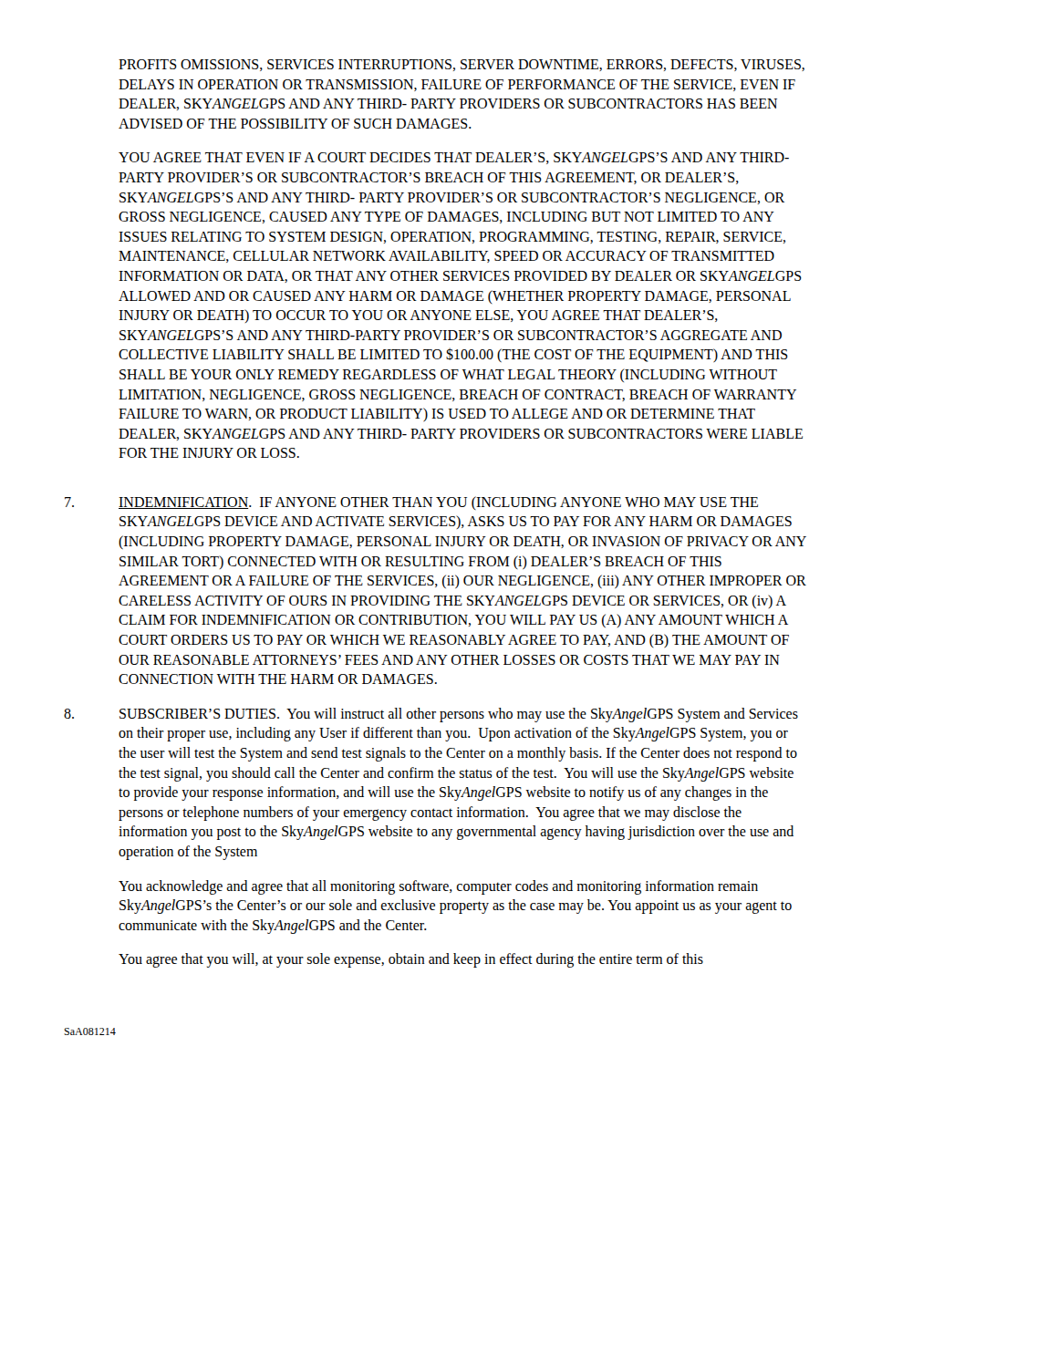PROFITS OMISSIONS, SERVICES INTERRUPTIONS, SERVER DOWNTIME, ERRORS, DEFECTS, VIRUSES, DELAYS IN OPERATION OR TRANSMISSION, FAILURE OF PERFORMANCE OF THE SERVICE, EVEN IF DEALER, SKYANGELGPS AND ANY THIRD- PARTY PROVIDERS OR SUBCONTRACTORS HAS BEEN ADVISED OF THE POSSIBILITY OF SUCH DAMAGES.
YOU AGREE THAT EVEN IF A COURT DECIDES THAT DEALER’S, SKYANGELGPS’S AND ANY THIRD- PARTY PROVIDER’S OR SUBCONTRACTOR’S BREACH OF THIS AGREEMENT, OR DEALER’S, SKYANGELGPS’S AND ANY THIRD- PARTY PROVIDER’S OR SUBCONTRACTOR’S NEGLIGENCE, OR GROSS NEGLIGENCE, CAUSED ANY TYPE OF DAMAGES, INCLUDING BUT NOT LIMITED TO ANY ISSUES RELATING TO SYSTEM DESIGN, OPERATION, PROGRAMMING, TESTING, REPAIR, SERVICE, MAINTENANCE, CELLULAR NETWORK AVAILABILITY, SPEED OR ACCURACY OF TRANSMITTED INFORMATION OR DATA, OR THAT ANY OTHER SERVICES PROVIDED BY DEALER OR SKYANGELGPS ALLOWED AND OR CAUSED ANY HARM OR DAMAGE (WHETHER PROPERTY DAMAGE, PERSONAL INJURY OR DEATH) TO OCCUR TO YOU OR ANYONE ELSE, YOU AGREE THAT DEALER’S, SKYANGELGPS’S AND ANY THIRD-PARTY PROVIDER’S OR SUBCONTRACTOR’S AGGREGATE AND COLLECTIVE LIABILITY SHALL BE LIMITED TO $100.00 (THE COST OF THE EQUIPMENT) AND THIS SHALL BE YOUR ONLY REMEDY REGARDLESS OF WHAT LEGAL THEORY (INCLUDING WITHOUT LIMITATION, NEGLIGENCE, GROSS NEGLIGENCE, BREACH OF CONTRACT, BREACH OF WARRANTY FAILURE TO WARN, OR PRODUCT LIABILITY) IS USED TO ALLEGE AND OR DETERMINE THAT DEALER, SKYANGELGPS AND ANY THIRD- PARTY PROVIDERS OR SUBCONTRACTORS WERE LIABLE FOR THE INJURY OR LOSS.
7.
INDEMNIFICATION. IF ANYONE OTHER THAN YOU (INCLUDING ANYONE WHO MAY USE THE SKYANGELGPS DEVICE AND ACTIVATE SERVICES), ASKS US TO PAY FOR ANY HARM OR DAMAGES (INCLUDING PROPERTY DAMAGE, PERSONAL INJURY OR DEATH, OR INVASION OF PRIVACY OR ANY SIMILAR TORT) CONNECTED WITH OR RESULTING FROM (i) DEALER’S BREACH OF THIS AGREEMENT OR A FAILURE OF THE SERVICES, (ii) OUR NEGLIGENCE, (iii) ANY OTHER IMPROPER OR CARELESS ACTIVITY OF OURS IN PROVIDING THE SKYANGELGPS DEVICE OR SERVICES, OR (iv) A CLAIM FOR INDEMNIFICATION OR CONTRIBUTION, YOU WILL PAY US (A) ANY AMOUNT WHICH A COURT ORDERS US TO PAY OR WHICH WE REASONABLY AGREE TO PAY, AND (B) THE AMOUNT OF OUR REASONABLE ATTORNEYS’ FEES AND ANY OTHER LOSSES OR COSTS THAT WE MAY PAY IN CONNECTION WITH THE HARM OR DAMAGES.
8.
SUBSCRIBER’S DUTIES. You will instruct all other persons who may use the SkyAngel GPS System and Services on their proper use, including any User if different than you. Upon activation of the SkyAngel GPS System, you or the user will test the System and send test signals to the Center on a monthly basis. If the Center does not respond to the test signal, you should call the Center and confirm the status of the test. You will use the SkyAngel GPS website to provide your response information, and will use the SkyAngel GPS website to notify us of any changes in the persons or telephone numbers of your emergency contact information. You agree that we may disclose the information you post to the SkyAngel GPS website to any governmental agency having jurisdiction over the use and operation of the System
You acknowledge and agree that all monitoring software, computer codes and monitoring information remain SkyAngel GPS’s the Center’s or our sole and exclusive property as the case may be. You appoint us as your agent to communicate with the SkyAngel GPS and the Center.
You agree that you will, at your sole expense, obtain and keep in effect during the entire term of this
SaA081214